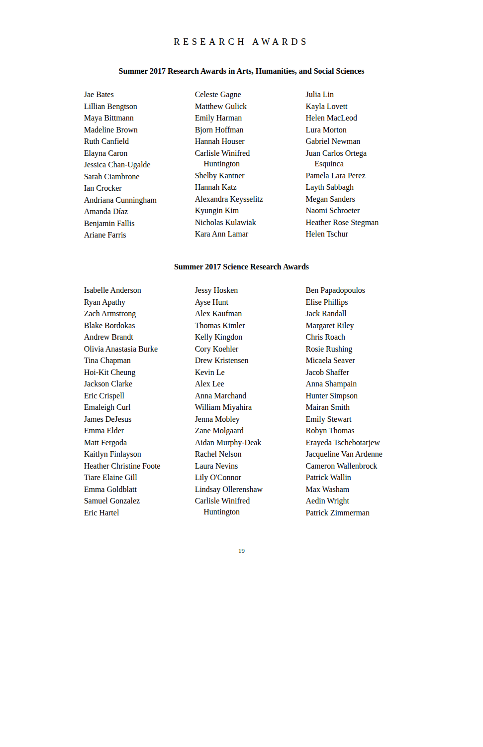RESEARCH AWARDS
Summer 2017 Research Awards in Arts, Humanities, and Social Sciences
Jae Bates
Lillian Bengtson
Maya Bittmann
Madeline Brown
Ruth Canfield
Elayna Caron
Jessica Chan-Ugalde
Sarah Ciambrone
Ian Crocker
Andriana Cunningham
Amanda Díaz
Benjamin Fallis
Ariane Farris
Celeste Gagne
Matthew Gulick
Emily Harman
Bjorn Hoffman
Hannah Houser
Carlisle WinifredHuntington
Shelby Kantner
Hannah Katz
Alexandra Keysselitz
Kyungin Kim
Nicholas Kulawiak
Kara Ann Lamar
Julia Lin
Kayla Lovett
Helen MacLeod
Lura Morton
Gabriel Newman
Juan Carlos OrtegaEsquinca
Pamela Lara Perez
Layth Sabbagh
Megan Sanders
Naomi Schroeter
Heather Rose Stegman
Helen Tschur
Summer 2017 Science Research Awards
Isabelle Anderson
Ryan Apathy
Zach Armstrong
Blake Bordokas
Andrew Brandt
Olivia Anastasia Burke
Tina Chapman
Hoi-Kit Cheung
Jackson Clarke
Eric Crispell
Emaleigh Curl
James DeJesus
Emma Elder
Matt Fergoda
Kaitlyn Finlayson
Heather Christine Foote
Tiare Elaine Gill
Emma Goldblatt
Samuel Gonzalez
Eric Hartel
Jessy Hosken
Ayse Hunt
Alex Kaufman
Thomas Kimler
Kelly Kingdon
Cory Koehler
Drew Kristensen
Kevin Le
Alex Lee
Anna Marchand
William Miyahira
Jenna Mobley
Zane Molgaard
Aidan Murphy-Deak
Rachel Nelson
Laura Nevins
Lily O'Connor
Lindsay Ollerenshaw
Carlisle WinifredHuntington
Ben Papadopoulos
Elise Phillips
Jack Randall
Margaret Riley
Chris Roach
Rosie Rushing
Micaela Seaver
Jacob Shaffer
Anna Shampain
Hunter Simpson
Mairan Smith
Emily Stewart
Robyn Thomas
Erayeda Tschebotarjew
Jacqueline Van Ardenne
Cameron Wallenbrock
Patrick Wallin
Max Washam
Aedin Wright
Patrick Zimmerman
19